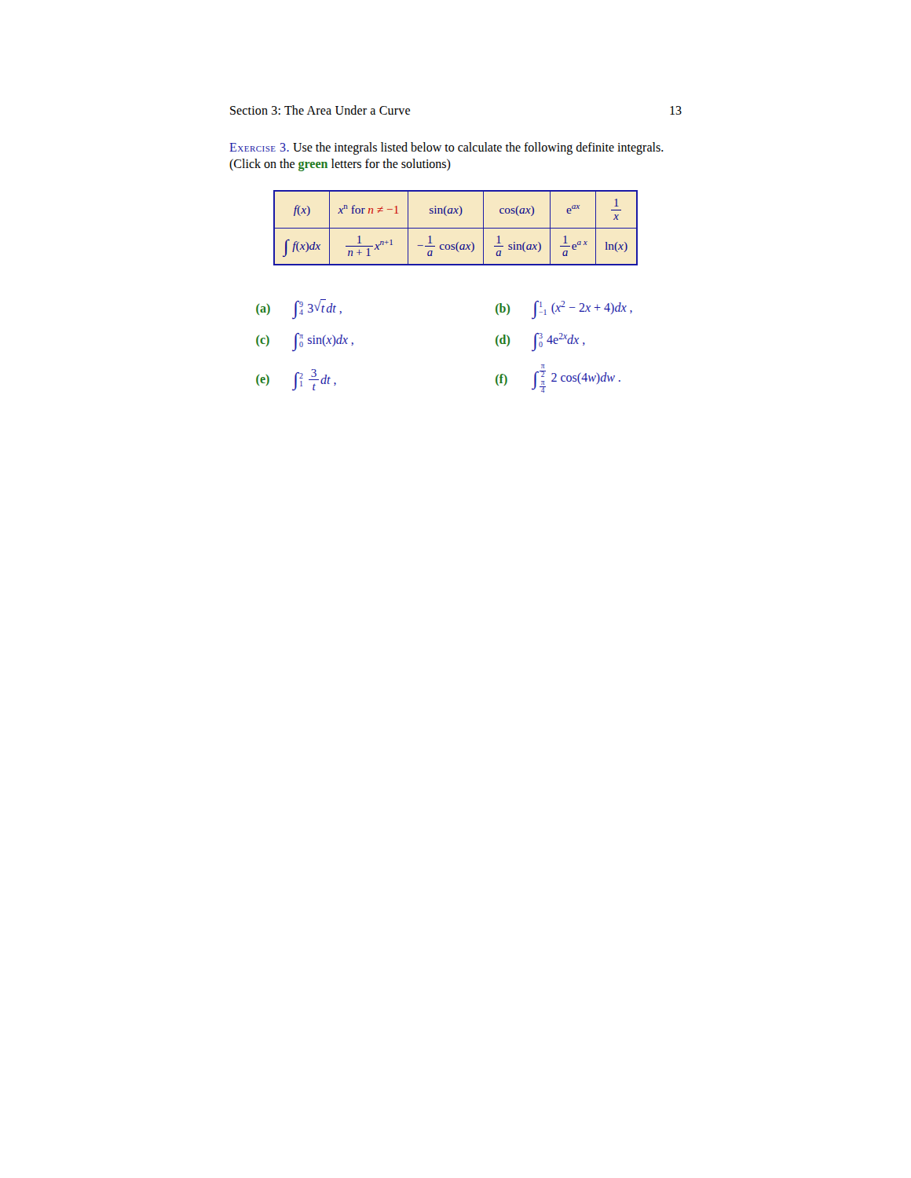Section 3: The Area Under a Curve
13
Exercise 3. Use the integrals listed below to calculate the following definite integrals. (Click on the green letters for the solutions)
| f ( x ) | x n for n ≠ −1 | sin( ax ) | cos( ax ) | e ax | 1 x |
| ∫ f ( x ) dx | 1 n + 1 x n +1 | − 1 a cos( ax ) | 1 a sin( ax ) | 1 a e a x | ln( x ) |
| (a) | ∫ 9 4 3 t dt , | | (b) | ∫ 1 −1 ( x 2 − 2 x + 4) dx , |
| (c) | ∫ π 0 sin( x ) dx , | | (d) | ∫ 3 0 4e 2 x dx , |
| (e) | ∫ 2 1 3 t dt , | | (f) | ∫ π 2 π 4 2 cos(4 w ) dw . |